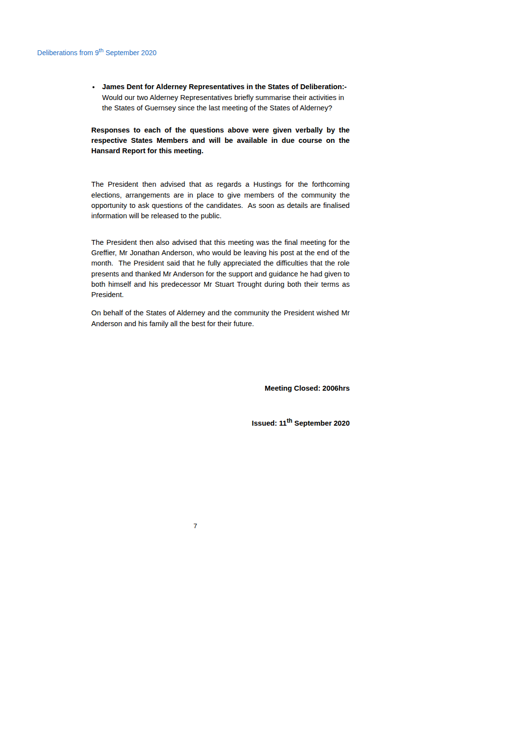Deliberations from 9th September 2020
James Dent for Alderney Representatives in the States of Deliberation:-
Would our two Alderney Representatives briefly summarise their activities in the States of Guernsey since the last meeting of the States of Alderney?
Responses to each of the questions above were given verbally by the respective States Members and will be available in due course on the Hansard Report for this meeting.
The President then advised that as regards a Hustings for the forthcoming elections, arrangements are in place to give members of the community the opportunity to ask questions of the candidates. As soon as details are finalised information will be released to the public.
The President then also advised that this meeting was the final meeting for the Greffier, Mr Jonathan Anderson, who would be leaving his post at the end of the month. The President said that he fully appreciated the difficulties that the role presents and thanked Mr Anderson for the support and guidance he had given to both himself and his predecessor Mr Stuart Trought during both their terms as President.
On behalf of the States of Alderney and the community the President wished Mr Anderson and his family all the best for their future.
Meeting Closed: 2006hrs
Issued: 11th September 2020
7